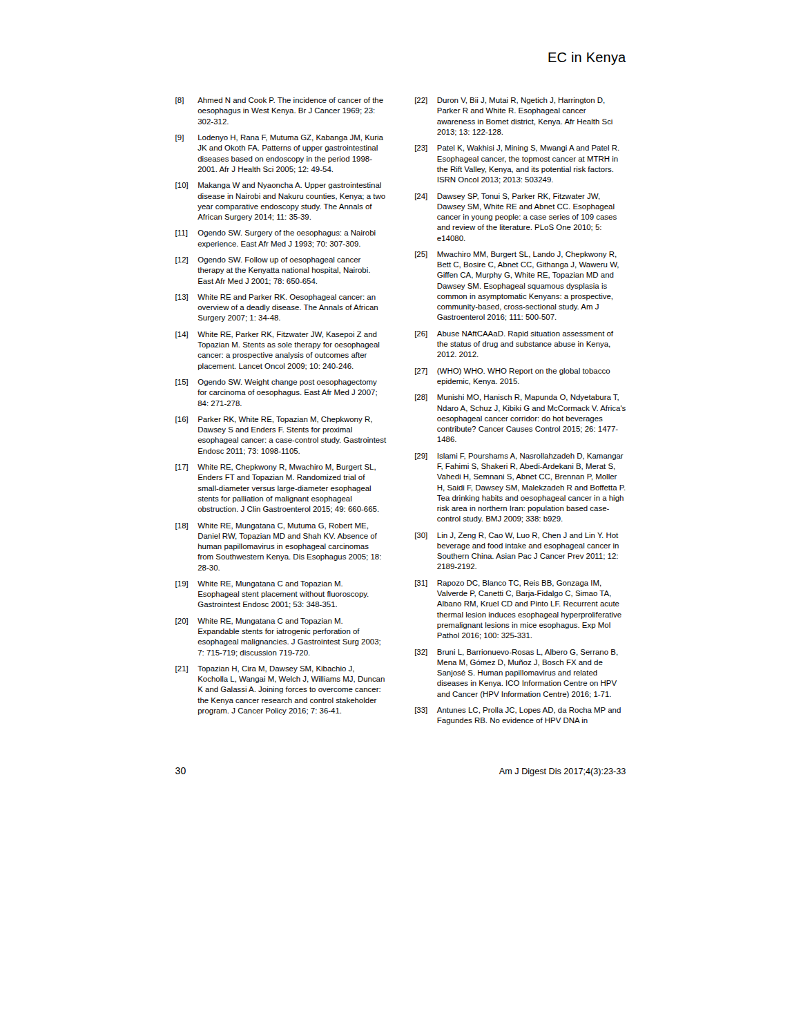EC in Kenya
[8] Ahmed N and Cook P. The incidence of cancer of the oesophagus in West Kenya. Br J Cancer 1969; 23: 302-312.
[9] Lodenyo H, Rana F, Mutuma GZ, Kabanga JM, Kuria JK and Okoth FA. Patterns of upper gastrointestinal diseases based on endoscopy in the period 1998-2001. Afr J Health Sci 2005; 12: 49-54.
[10] Makanga W and Nyaoncha A. Upper gastrointestinal disease in Nairobi and Nakuru counties, Kenya; a two year comparative endoscopy study. The Annals of African Surgery 2014; 11: 35-39.
[11] Ogendo SW. Surgery of the oesophagus: a Nairobi experience. East Afr Med J 1993; 70: 307-309.
[12] Ogendo SW. Follow up of oesophageal cancer therapy at the Kenyatta national hospital, Nairobi. East Afr Med J 2001; 78: 650-654.
[13] White RE and Parker RK. Oesophageal cancer: an overview of a deadly disease. The Annals of African Surgery 2007; 1: 34-48.
[14] White RE, Parker RK, Fitzwater JW, Kasepoi Z and Topazian M. Stents as sole therapy for oesophageal cancer: a prospective analysis of outcomes after placement. Lancet Oncol 2009; 10: 240-246.
[15] Ogendo SW. Weight change post oesophagectomy for carcinoma of oesophagus. East Afr Med J 2007; 84: 271-278.
[16] Parker RK, White RE, Topazian M, Chepkwony R, Dawsey S and Enders F. Stents for proximal esophageal cancer: a case-control study. Gastrointest Endosc 2011; 73: 1098-1105.
[17] White RE, Chepkwony R, Mwachiro M, Burgert SL, Enders FT and Topazian M. Randomized trial of small-diameter versus large-diameter esophageal stents for palliation of malignant esophageal obstruction. J Clin Gastroenterol 2015; 49: 660-665.
[18] White RE, Mungatana C, Mutuma G, Robert ME, Daniel RW, Topazian MD and Shah KV. Absence of human papillomavirus in esophageal carcinomas from Southwestern Kenya. Dis Esophagus 2005; 18: 28-30.
[19] White RE, Mungatana C and Topazian M. Esophageal stent placement without fluoroscopy. Gastrointest Endosc 2001; 53: 348-351.
[20] White RE, Mungatana C and Topazian M. Expandable stents for iatrogenic perforation of esophageal malignancies. J Gastrointest Surg 2003; 7: 715-719; discussion 719-720.
[21] Topazian H, Cira M, Dawsey SM, Kibachio J, Kocholla L, Wangai M, Welch J, Williams MJ, Duncan K and Galassi A. Joining forces to overcome cancer: the Kenya cancer research and control stakeholder program. J Cancer Policy 2016; 7: 36-41.
[22] Duron V, Bii J, Mutai R, Ngetich J, Harrington D, Parker R and White R. Esophageal cancer awareness in Bomet district, Kenya. Afr Health Sci 2013; 13: 122-128.
[23] Patel K, Wakhisi J, Mining S, Mwangi A and Patel R. Esophageal cancer, the topmost cancer at MTRH in the Rift Valley, Kenya, and its potential risk factors. ISRN Oncol 2013; 2013: 503249.
[24] Dawsey SP, Tonui S, Parker RK, Fitzwater JW, Dawsey SM, White RE and Abnet CC. Esophageal cancer in young people: a case series of 109 cases and review of the literature. PLoS One 2010; 5: e14080.
[25] Mwachiro MM, Burgert SL, Lando J, Chepkwony R, Bett C, Bosire C, Abnet CC, Githanga J, Waweru W, Giffen CA, Murphy G, White RE, Topazian MD and Dawsey SM. Esophageal squamous dysplasia is common in asymptomatic Kenyans: a prospective, community-based, cross-sectional study. Am J Gastroenterol 2016; 111: 500-507.
[26] Abuse NAftCAAaD. Rapid situation assessment of the status of drug and substance abuse in Kenya, 2012. 2012.
[27](WHO) WHO. WHO Report on the global tobacco epidemic, Kenya. 2015.
[28] Munishi MO, Hanisch R, Mapunda O, Ndyetabura T, Ndaro A, Schuz J, Kibiki G and McCormack V. Africa's oesophageal cancer corridor: do hot beverages contribute? Cancer Causes Control 2015; 26: 1477-1486.
[29] Islami F, Pourshams A, Nasrollahzadeh D, Kamangar F, Fahimi S, Shakeri R, Abedi-Ardekani B, Merat S, Vahedi H, Semnani S, Abnet CC, Brennan P, Moller H, Saidi F, Dawsey SM, Malekzadeh R and Boffetta P. Tea drinking habits and oesophageal cancer in a high risk area in northern Iran: population based case-control study. BMJ 2009; 338: b929.
[30] Lin J, Zeng R, Cao W, Luo R, Chen J and Lin Y. Hot beverage and food intake and esophageal cancer in Southern China. Asian Pac J Cancer Prev 2011; 12: 2189-2192.
[31] Rapozo DC, Blanco TC, Reis BB, Gonzaga IM, Valverde P, Canetti C, Barja-Fidalgo C, Simao TA, Albano RM, Kruel CD and Pinto LF. Recurrent acute thermal lesion induces esophageal hyperproliferative premalignant lesions in mice esophagus. Exp Mol Pathol 2016; 100: 325-331.
[32] Bruni L, Barrionuevo-Rosas L, Albero G, Serrano B, Mena M, Gómez D, Muñoz J, Bosch FX and de Sanjosé S. Human papillomavirus and related diseases in Kenya. ICO Information Centre on HPV and Cancer (HPV Information Centre) 2016; 1-71.
[33] Antunes LC, Prolla JC, Lopes AD, da Rocha MP and Fagundes RB. No evidence of HPV DNA in
30
Am J Digest Dis 2017;4(3):23-33